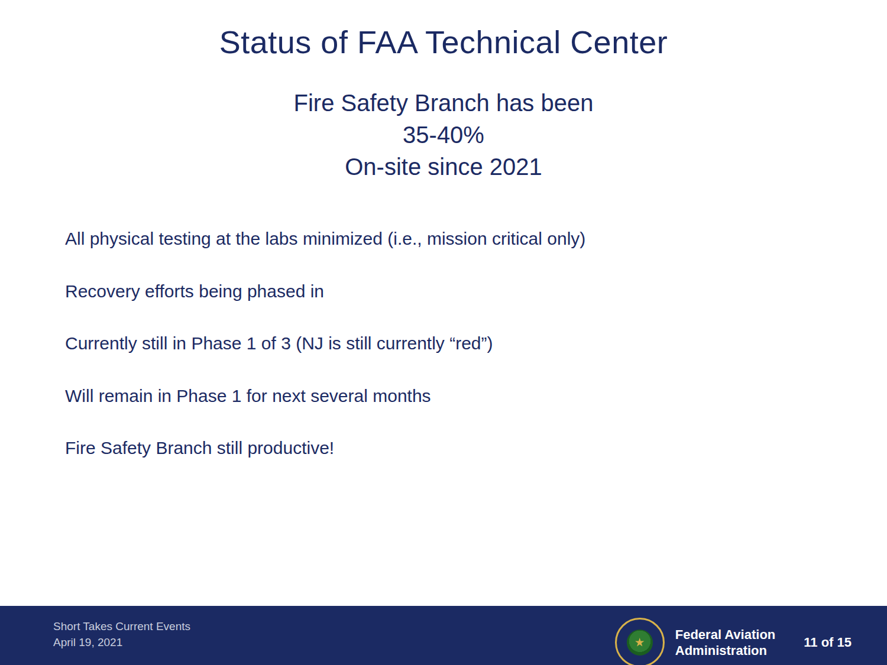Status of FAA Technical Center
Fire Safety Branch has been
35-40%
On-site since 2021
All physical testing at the labs minimized (i.e., mission critical only)
Recovery efforts being phased in
Currently still in Phase 1 of 3 (NJ is still currently “red”)
Will remain in Phase 1 for next several months
Fire Safety Branch still productive!
Short Takes Current Events
April 19, 2021
Federal Aviation
Administration
11 of 15